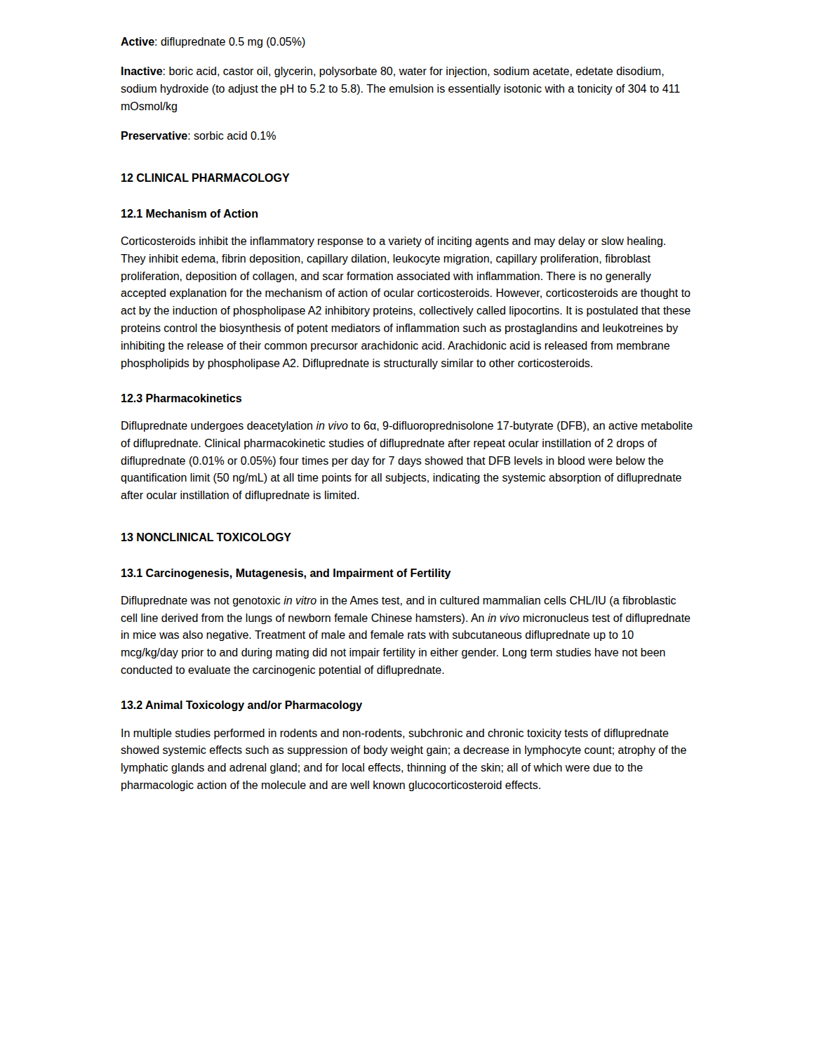Active: difluprednate 0.5 mg (0.05%)
Inactive: boric acid, castor oil, glycerin, polysorbate 80, water for injection, sodium acetate, edetate disodium, sodium hydroxide (to adjust the pH to 5.2 to 5.8). The emulsion is essentially isotonic with a tonicity of 304 to 411 mOsmol/kg
Preservative: sorbic acid 0.1%
12 CLINICAL PHARMACOLOGY
12.1 Mechanism of Action
Corticosteroids inhibit the inflammatory response to a variety of inciting agents and may delay or slow healing. They inhibit edema, fibrin deposition, capillary dilation, leukocyte migration, capillary proliferation, fibroblast proliferation, deposition of collagen, and scar formation associated with inflammation. There is no generally accepted explanation for the mechanism of action of ocular corticosteroids. However, corticosteroids are thought to act by the induction of phospholipase A2 inhibitory proteins, collectively called lipocortins. It is postulated that these proteins control the biosynthesis of potent mediators of inflammation such as prostaglandins and leukotreines by inhibiting the release of their common precursor arachidonic acid. Arachidonic acid is released from membrane phospholipids by phospholipase A2. Difluprednate is structurally similar to other corticosteroids.
12.3 Pharmacokinetics
Difluprednate undergoes deacetylation in vivo to 6α, 9-difluoroprednisolone 17-butyrate (DFB), an active metabolite of difluprednate. Clinical pharmacokinetic studies of difluprednate after repeat ocular instillation of 2 drops of difluprednate (0.01% or 0.05%) four times per day for 7 days showed that DFB levels in blood were below the quantification limit (50 ng/mL) at all time points for all subjects, indicating the systemic absorption of difluprednate after ocular instillation of difluprednate is limited.
13 NONCLINICAL TOXICOLOGY
13.1 Carcinogenesis, Mutagenesis, and Impairment of Fertility
Difluprednate was not genotoxic in vitro in the Ames test, and in cultured mammalian cells CHL/IU (a fibroblastic cell line derived from the lungs of newborn female Chinese hamsters). An in vivo micronucleus test of difluprednate in mice was also negative. Treatment of male and female rats with subcutaneous difluprednate up to 10 mcg/kg/day prior to and during mating did not impair fertility in either gender. Long term studies have not been conducted to evaluate the carcinogenic potential of difluprednate.
13.2 Animal Toxicology and/or Pharmacology
In multiple studies performed in rodents and non-rodents, subchronic and chronic toxicity tests of difluprednate showed systemic effects such as suppression of body weight gain; a decrease in lymphocyte count; atrophy of the lymphatic glands and adrenal gland; and for local effects, thinning of the skin; all of which were due to the pharmacologic action of the molecule and are well known glucocorticosteroid effects.